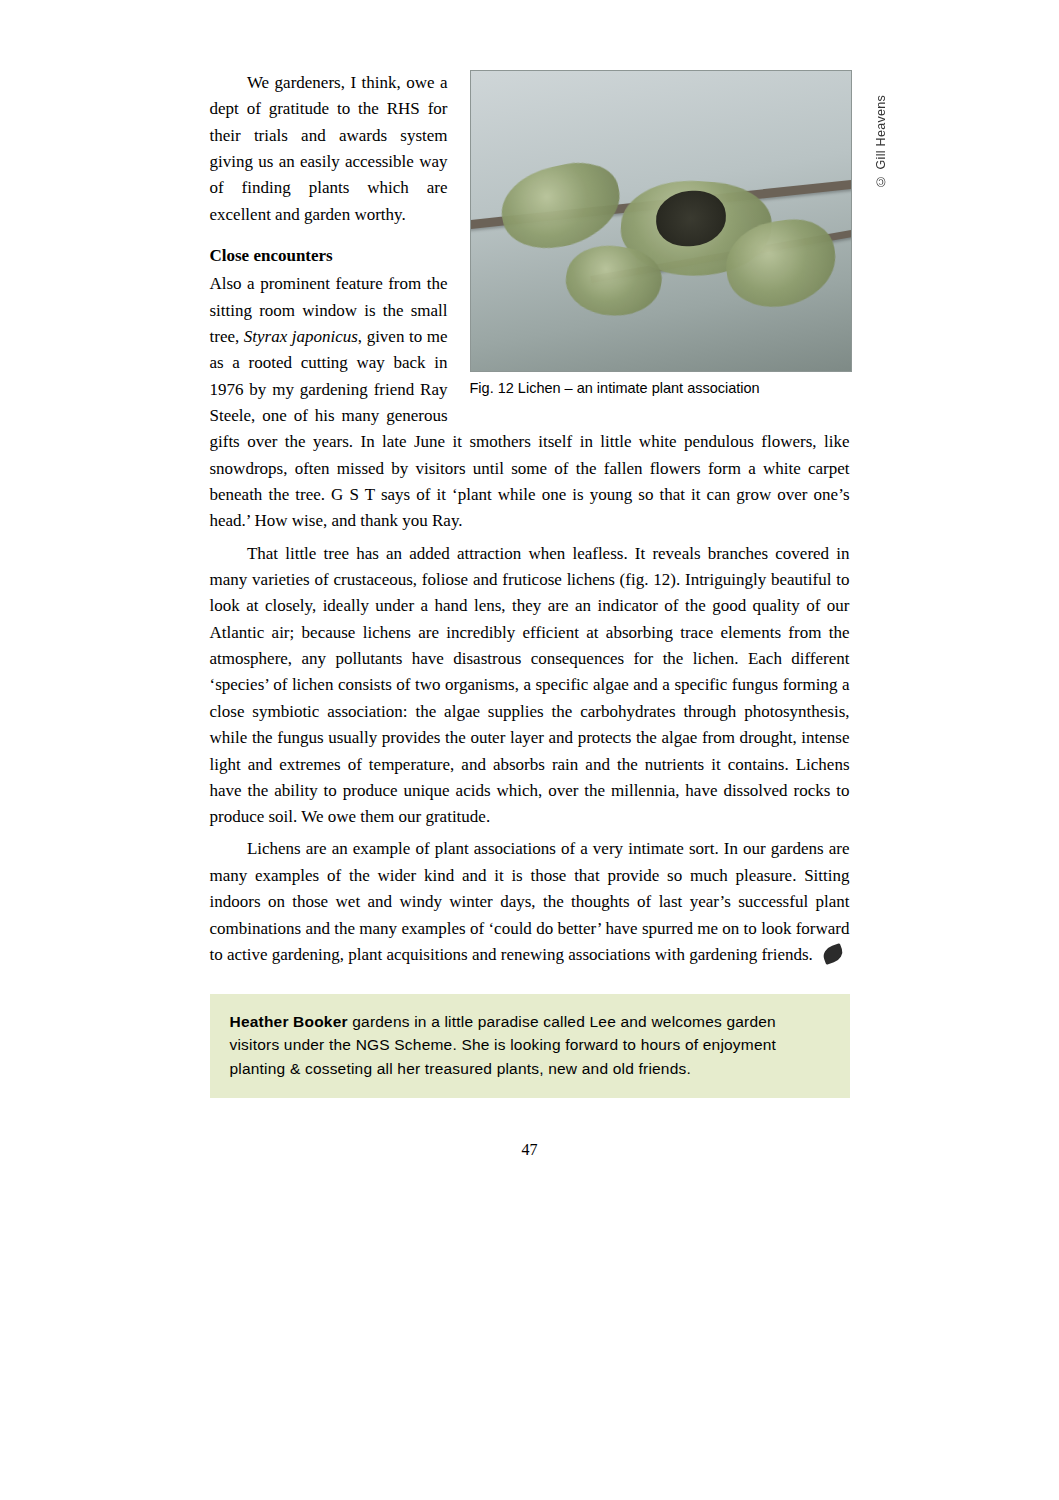© Gill Heavens
Fig. 12 Lichen – an intimate plant association
We gardeners, I think, owe a dept of gratitude to the RHS for their trials and awards system giving us an easily accessible way of finding plants which are excellent and garden worthy.
Close encounters
Also a prominent feature from the sitting room window is the small tree, Styrax japonicus, given to me as a rooted cutting way back in 1976 by my gardening friend Ray Steele, one of his many generous gifts over the years. In late June it smothers itself in little white pendulous flowers, like snowdrops, often missed by visitors until some of the fallen flowers form a white carpet beneath the tree. G S T says of it ‘plant while one is young so that it can grow over one’s head.’ How wise, and thank you Ray.
That little tree has an added attraction when leafless. It reveals branches covered in many varieties of crustaceous, foliose and fruticose lichens (fig. 12). Intriguingly beautiful to look at closely, ideally under a hand lens, they are an indicator of the good quality of our Atlantic air; because lichens are incredibly efficient at absorbing trace elements from the atmosphere, any pollutants have disastrous consequences for the lichen. Each different ‘species’ of lichen consists of two organisms, a specific algae and a specific fungus forming a close symbiotic association: the algae supplies the carbohydrates through photosynthesis, while the fungus usually provides the outer layer and protects the algae from drought, intense light and extremes of temperature, and absorbs rain and the nutrients it contains. Lichens have the ability to produce unique acids which, over the millennia, have dissolved rocks to produce soil. We owe them our gratitude.
Lichens are an example of plant associations of a very intimate sort. In our gardens are many examples of the wider kind and it is those that provide so much pleasure. Sitting indoors on those wet and windy winter days, the thoughts of last year’s successful plant combinations and the many examples of ‘could do better’ have spurred me on to look forward to active gardening, plant acquisitions and renewing associations with gardening friends.
Heather Booker gardens in a little paradise called Lee and welcomes garden visitors under the NGS Scheme. She is looking forward to hours of enjoyment planting & cosseting all her treasured plants, new and old friends.
47